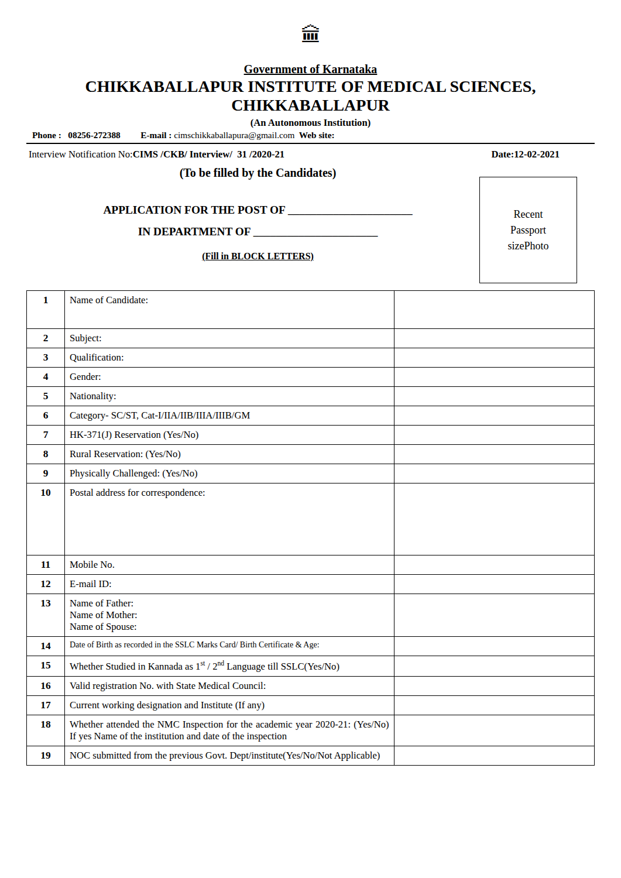Government of Karnataka
CHIKKABALLAPUR INSTITUTE OF MEDICAL SCIENCES,
CHIKKABALLAPUR
(An Autonomous Institution)
Phone : 08256-272388 E-mail : cimschikkaballapura@gmail.com Web site:
Interview Notification No:CIMS /CKB/ Interview/ 31 /2020-21
Date:12-02-2021
Recent
Passport
sizePhoto
(To be filled by the Candidates)
APPLICATION FOR THE POST OF ______________________
IN DEPARTMENT OF ______________________
(Fill in BLOCK LETTERS)
| 1 | Name of Candidate: | |
| 2 | Subject: | |
| 3 | Qualification: | |
| 4 | Gender: | |
| 5 | Nationality: | |
| 6 | Category- SC/ST, Cat-I/IIA/IIB/IIIA/IIIB/GM | |
| 7 | HK-371(J) Reservation (Yes/No) | |
| 8 | Rural Reservation: (Yes/No) | |
| 9 | Physically Challenged: (Yes/No) | |
| 10 | Postal address for correspondence: | |
| 11 | Mobile No. | |
| 12 | E-mail ID: | |
| 13 | Name of Father: Name of Mother: Name of Spouse: | |
| 14 | Date of Birth as recorded in the SSLC Marks Card/ Birth Certificate & Age: | |
| 15 | Whether Studied in Kannada as 1 st / 2 nd Language till SSLC(Yes/No) | |
| 16 | Valid registration No. with State Medical Council: | |
| 17 | Current working designation and Institute (If any) | |
| 18 | Whether attended the NMC Inspection for the academic year 2020-21: (Yes/No) If yes Name of the institution and date of the inspection | |
| 19 | NOC submitted from the previous Govt. Dept/institute(Yes/No/Not Applicable) | |